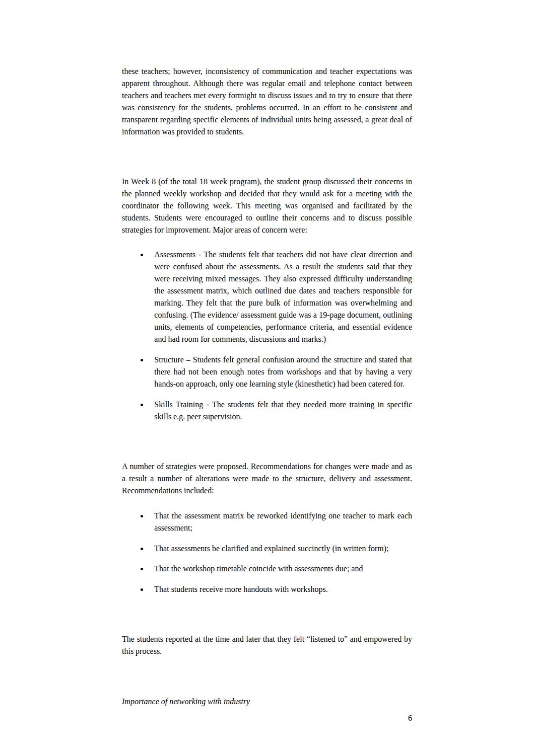these teachers; however, inconsistency of communication and teacher expectations was apparent throughout. Although there was regular email and telephone contact between teachers and teachers met every fortnight to discuss issues and to try to ensure that there was consistency for the students, problems occurred. In an effort to be consistent and transparent regarding specific elements of individual units being assessed, a great deal of information was provided to students.
In Week 8 (of the total 18 week program), the student group discussed their concerns in the planned weekly workshop and decided that they would ask for a meeting with the coordinator the following week. This meeting was organised and facilitated by the students. Students were encouraged to outline their concerns and to discuss possible strategies for improvement. Major areas of concern were:
Assessments - The students felt that teachers did not have clear direction and were confused about the assessments. As a result the students said that they were receiving mixed messages. They also expressed difficulty understanding the assessment matrix, which outlined due dates and teachers responsible for marking. They felt that the pure bulk of information was overwhelming and confusing. (The evidence/ assessment guide was a 19-page document, outlining units, elements of competencies, performance criteria, and essential evidence and had room for comments, discussions and marks.)
Structure – Students felt general confusion around the structure and stated that there had not been enough notes from workshops and that by having a very hands-on approach, only one learning style (kinesthetic) had been catered for.
Skills Training - The students felt that they needed more training in specific skills e.g. peer supervision.
A number of strategies were proposed. Recommendations for changes were made and as a result a number of alterations were made to the structure, delivery and assessment. Recommendations included:
That the assessment matrix be reworked identifying one teacher to mark each assessment;
That assessments be clarified and explained succinctly (in written form);
That the workshop timetable coincide with assessments due; and
That students receive more handouts with workshops.
The students reported at the time and later that they felt “listened to” and empowered by this process.
Importance of networking with industry
6